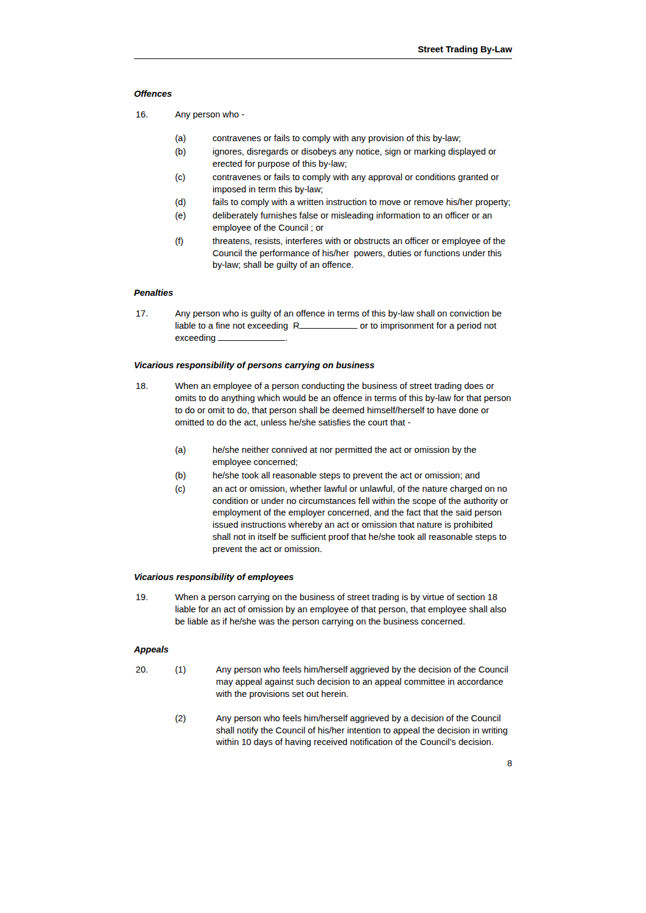Street Trading By-Law
Offences
16.
Any person who -
(a) contravenes or fails to comply with any provision of this by-law;
(b) ignores, disregards or disobeys any notice, sign or marking displayed or erected for purpose of this by-law;
(c) contravenes or fails to comply with any approval or conditions granted or imposed in term this by-law;
(d) fails to comply with a written instruction to move or remove his/her property;
(e) deliberately furnishes false or misleading information to an officer or an employee of the Council ; or
(f) threatens, resists, interferes with or obstructs an officer or employee of the Council the performance of his/her powers, duties or functions under this by-law; shall be guilty of an offence.
Penalties
17.
Any person who is guilty of an offence in terms of this by-law shall on conviction be liable to a fine not exceeding R or to imprisonment for a period not exceeding .
Vicarious responsibility of persons carrying on business
18.
When an employee of a person conducting the business of street trading does or omits to do anything which would be an offence in terms of this by-law for that person to do or omit to do, that person shall be deemed himself/herself to have done or omitted to do the act, unless he/she satisfies the court that -
(a) he/she neither connived at nor permitted the act or omission by the employee concerned;
(b) he/she took all reasonable steps to prevent the act or omission; and
(c) an act or omission, whether lawful or unlawful, of the nature charged on no condition or under no circumstances fell within the scope of the authority or employment of the employer concerned, and the fact that the said person issued instructions whereby an act or omission that nature is prohibited shall not in itself be sufficient proof that he/she took all reasonable steps to prevent the act or omission.
Vicarious responsibility of employees
19.
When a person carrying on the business of street trading is by virtue of section 18 liable for an act of omission by an employee of that person, that employee shall also be liable as if he/she was the person carrying on the business concerned.
Appeals
20.
(1)
Any person who feels him/herself aggrieved by the decision of the Council may appeal against such decision to an appeal committee in accordance with the provisions set out herein.
(2)
Any person who feels him/herself aggrieved by a decision of the Council shall notify the Council of his/her intention to appeal the decision in writing within 10 days of having received notification of the Council’s decision.
8